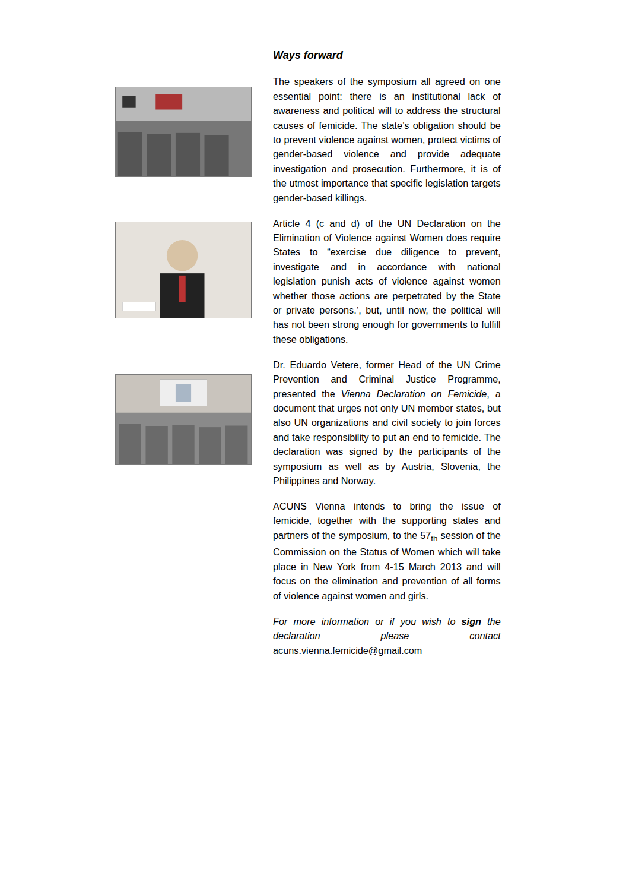Ways forward
The speakers of the symposium all agreed on one essential point: there is an institutional lack of awareness and political will to address the structural causes of femicide. The state’s obligation should be to prevent violence against women, protect victims of gender-based violence and provide adequate investigation and prosecution. Furthermore, it is of the utmost importance that specific legislation targets gender-based killings.
Article 4 (c and d) of the UN Declaration on the Elimination of Violence against Women does require States to “exercise due diligence to prevent, investigate and in accordance with national legislation punish acts of violence against women whether those actions are perpetrated by the State or private persons.’, but, until now, the political will has not been strong enough for governments to fulfill these obligations.
Dr. Eduardo Vetere, former Head of the UN Crime Prevention and Criminal Justice Programme, presented the Vienna Declaration on Femicide, a document that urges not only UN member states, but also UN organizations and civil society to join forces and take responsibility to put an end to femicide. The declaration was signed by the participants of the symposium as well as by Austria, Slovenia, the Philippines and Norway.
ACUNS Vienna intends to bring the issue of femicide, together with the supporting states and partners of the symposium, to the 57th session of the Commission on the Status of Women which will take place in New York from 4-15 March 2013 and will focus on the elimination and prevention of all forms of violence against women and girls.
For more information or if you wish to sign the declaration please contact acuns.vienna.femicide@gmail.com